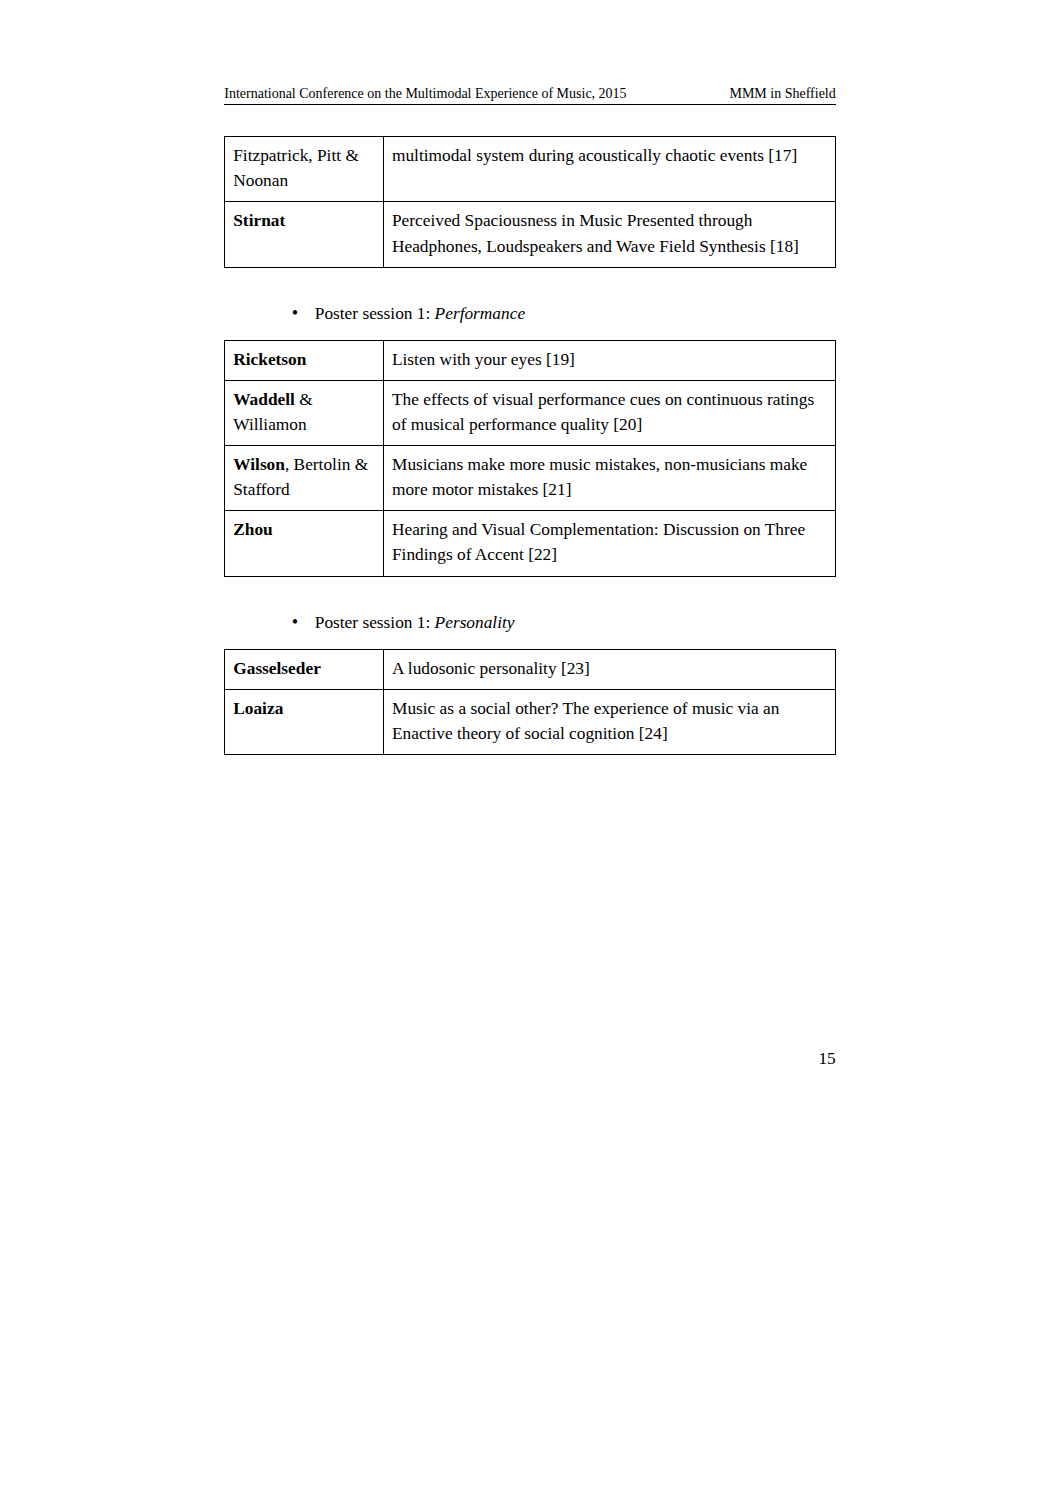International Conference on the Multimodal Experience of Music, 2015
MMM in Sheffield
| Fitzpatrick, Pitt & Noonan | multimodal system during acoustically chaotic events [17] |
| Stirnat | Perceived Spaciousness in Music Presented through Headphones, Loudspeakers and Wave Field Synthesis [18] |
Poster session 1: Performance
| Ricketson | Listen with your eyes [19] |
| Waddell & Williamon | The effects of visual performance cues on continuous ratings of musical performance quality [20] |
| Wilson , Bertolin & Stafford | Musicians make more music mistakes, non-musicians make more motor mistakes [21] |
| Zhou | Hearing and Visual Complementation: Discussion on Three Findings of Accent [22] |
Poster session 1: Personality
| Gasselseder | A ludosonic personality [23] |
| Loaiza | Music as a social other? The experience of music via an Enactive theory of social cognition [24] |
15